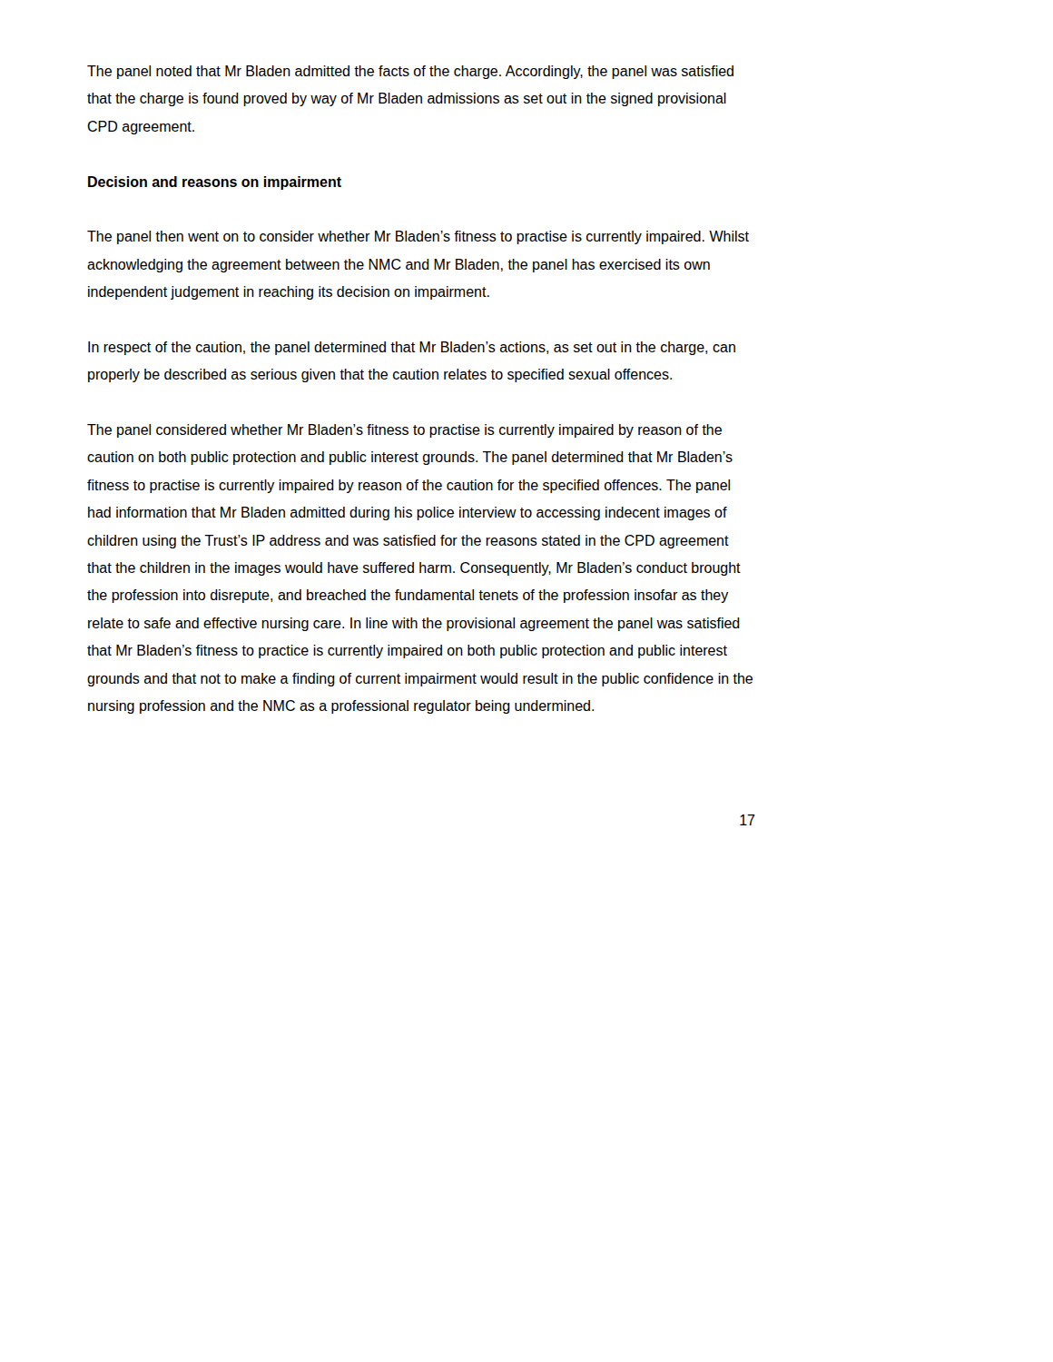The panel noted that Mr Bladen admitted the facts of the charge. Accordingly, the panel was satisfied that the charge is found proved by way of Mr Bladen admissions as set out in the signed provisional CPD agreement.
Decision and reasons on impairment
The panel then went on to consider whether Mr Bladen’s fitness to practise is currently impaired. Whilst acknowledging the agreement between the NMC and Mr Bladen, the panel has exercised its own independent judgement in reaching its decision on impairment.
In respect of the caution, the panel determined that Mr Bladen’s actions, as set out in the charge, can properly be described as serious given that the caution relates to specified sexual offences.
The panel considered whether Mr Bladen’s fitness to practise is currently impaired by reason of the caution on both public protection and public interest grounds. The panel determined that Mr Bladen’s fitness to practise is currently impaired by reason of the caution for the specified offences. The panel had information that Mr Bladen admitted during his police interview to accessing indecent images of children using the Trust’s IP address and was satisfied for the reasons stated in the CPD agreement that the children in the images would have suffered harm. Consequently, Mr Bladen’s conduct brought the profession into disrepute, and breached the fundamental tenets of the profession insofar as they relate to safe and effective nursing care. In line with the provisional agreement the panel was satisfied that Mr Bladen’s fitness to practice is currently impaired on both public protection and public interest grounds and that not to make a finding of current impairment would result in the public confidence in the nursing profession and the NMC as a professional regulator being undermined.
17